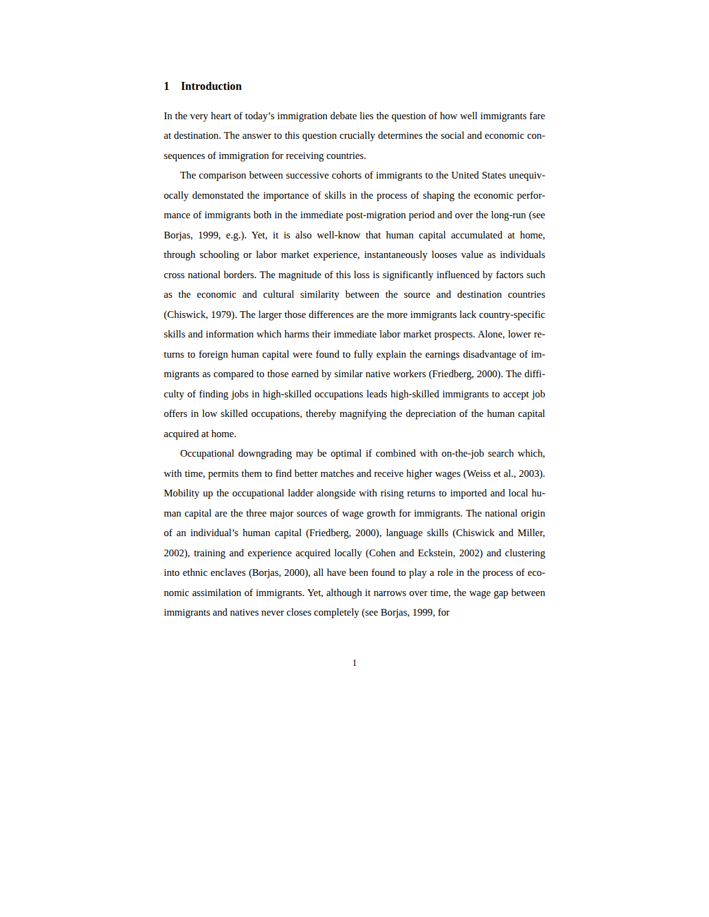1 Introduction
In the very heart of today’s immigration debate lies the question of how well immigrants fare at destination. The answer to this question crucially determines the social and economic consequences of immigration for receiving countries.
The comparison between successive cohorts of immigrants to the United States unequivocally demonstated the importance of skills in the process of shaping the economic performance of immigrants both in the immediate post-migration period and over the long-run (see Borjas, 1999, e.g.). Yet, it is also well-know that human capital accumulated at home, through schooling or labor market experience, instantaneously looses value as individuals cross national borders. The magnitude of this loss is significantly influenced by factors such as the economic and cultural similarity between the source and destination countries (Chiswick, 1979). The larger those differences are the more immigrants lack country-specific skills and information which harms their immediate labor market prospects. Alone, lower returns to foreign human capital were found to fully explain the earnings disadvantage of immigrants as compared to those earned by similar native workers (Friedberg, 2000). The difficulty of finding jobs in high-skilled occupations leads high-skilled immigrants to accept job offers in low skilled occupations, thereby magnifying the depreciation of the human capital acquired at home.
Occupational downgrading may be optimal if combined with on-the-job search which, with time, permits them to find better matches and receive higher wages (Weiss et al., 2003). Mobility up the occupational ladder alongside with rising returns to imported and local human capital are the three major sources of wage growth for immigrants. The national origin of an individual’s human capital (Friedberg, 2000), language skills (Chiswick and Miller, 2002), training and experience acquired locally (Cohen and Eckstein, 2002) and clustering into ethnic enclaves (Borjas, 2000), all have been found to play a role in the process of economic assimilation of immigrants. Yet, although it narrows over time, the wage gap between immigrants and natives never closes completely (see Borjas, 1999, for
1